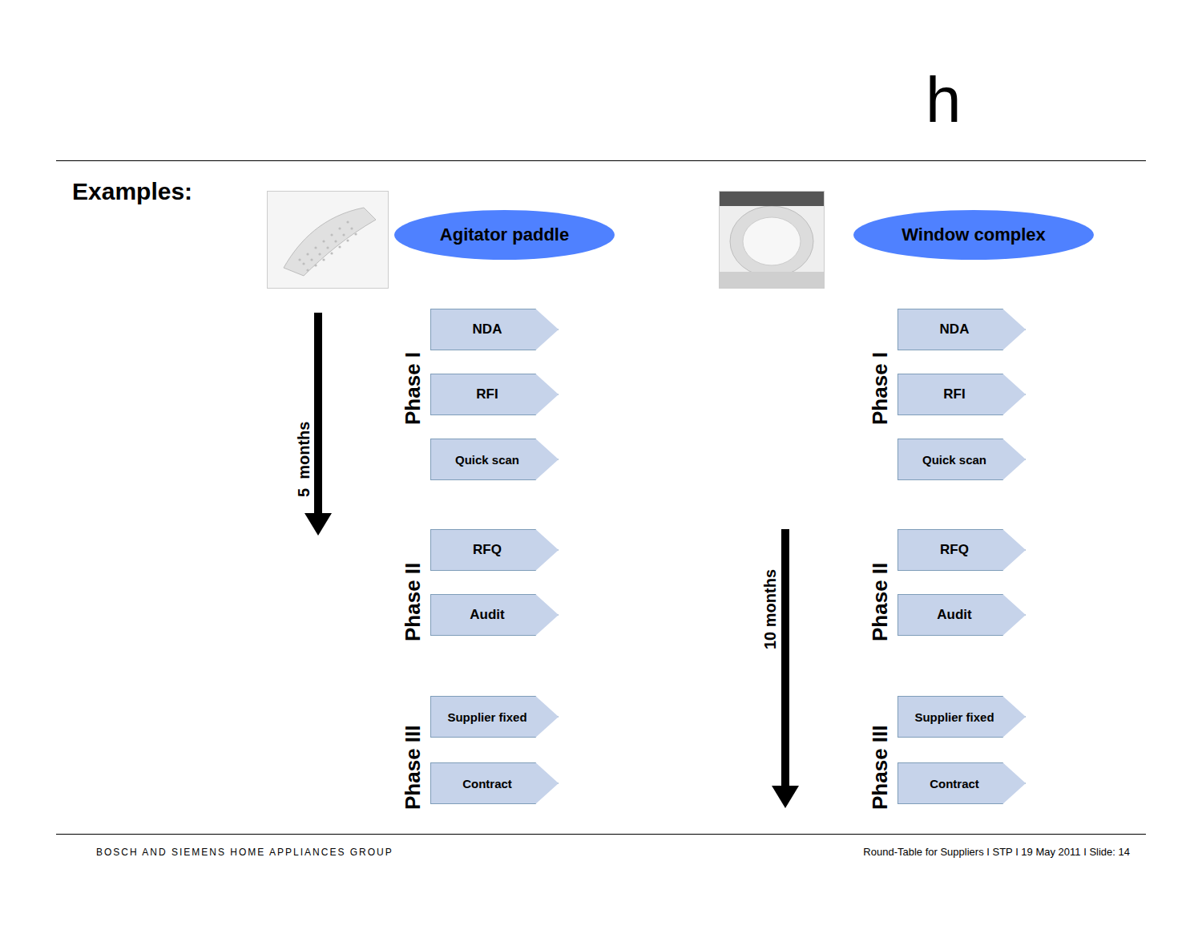h
Examples:
Agitator paddle
5 months
Phase I
Phase II
Phase III
NDA
RFI
Quick scan
RFQ
Audit
Supplier fixed
Contract
Window complex
10 months
Phase I
Phase II
Phase III
NDA
RFI
Quick scan
RFQ
Audit
Supplier fixed
Contract
BOSCH AND SIEMENS HOME APPLIANCES GROUP
Round-Table for Suppliers I STP I 19 May 2011 I Slide: 14